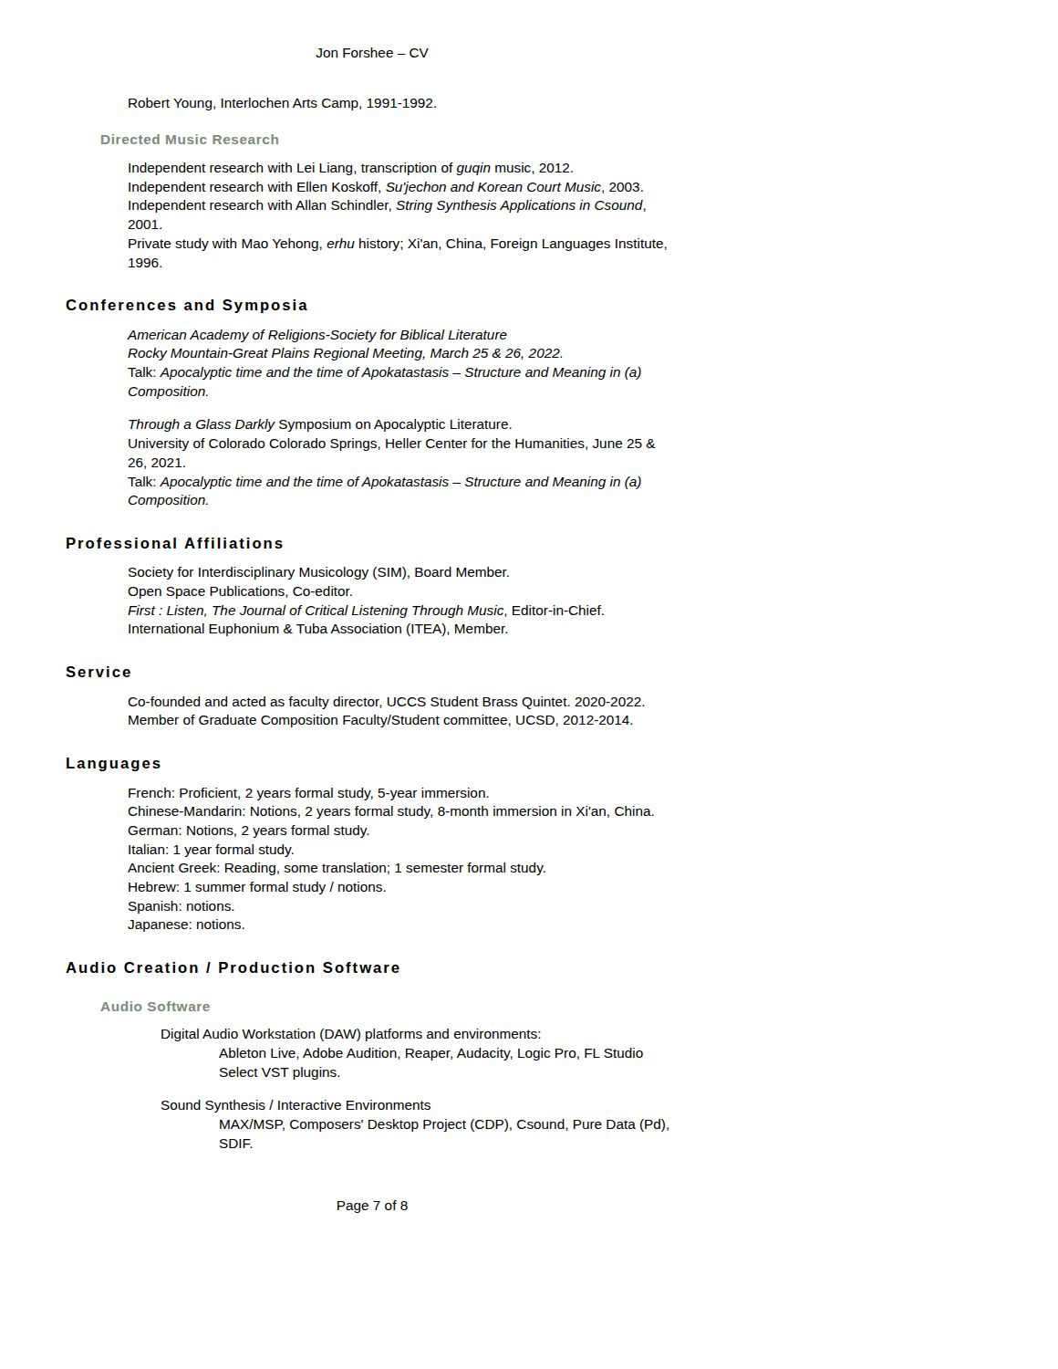Jon Forshee – CV
Robert Young, Interlochen Arts Camp, 1991-1992.
Directed Music Research
Independent research with Lei Liang, transcription of guqin music, 2012.
Independent research with Ellen Koskoff, Su'jechon and Korean Court Music, 2003.
Independent research with Allan Schindler, String Synthesis Applications in Csound, 2001.
Private study with Mao Yehong, erhu history; Xi'an, China, Foreign Languages Institute, 1996.
Conferences and Symposia
American Academy of Religions-Society for Biblical Literature
Rocky Mountain-Great Plains Regional Meeting, March 25 & 26, 2022.
Talk: Apocalyptic time and the time of Apokatastasis – Structure and Meaning in (a) Composition.
Through a Glass Darkly Symposium on Apocalyptic Literature.
University of Colorado Colorado Springs, Heller Center for the Humanities, June 25 & 26, 2021.
Talk: Apocalyptic time and the time of Apokatastasis – Structure and Meaning in (a) Composition.
Professional Affiliations
Society for Interdisciplinary Musicology (SIM), Board Member.
Open Space Publications, Co-editor.
First : Listen, The Journal of Critical Listening Through Music, Editor-in-Chief.
International Euphonium & Tuba Association (ITEA), Member.
Service
Co-founded and acted as faculty director, UCCS Student Brass Quintet. 2020-2022.
Member of Graduate Composition Faculty/Student committee, UCSD, 2012-2014.
Languages
French: Proficient, 2 years formal study, 5-year immersion.
Chinese-Mandarin: Notions, 2 years formal study, 8-month immersion in Xi'an, China.
German: Notions, 2 years formal study.
Italian: 1 year formal study.
Ancient Greek: Reading, some translation; 1 semester formal study.
Hebrew: 1 summer formal study / notions.
Spanish: notions.
Japanese: notions.
Audio Creation / Production Software
Audio Software
Digital Audio Workstation (DAW) platforms and environments:
Ableton Live, Adobe Audition, Reaper, Audacity, Logic Pro, FL Studio
Select VST plugins.
Sound Synthesis / Interactive Environments
MAX/MSP, Composers' Desktop Project (CDP), Csound, Pure Data (Pd), SDIF.
Page 7 of 8